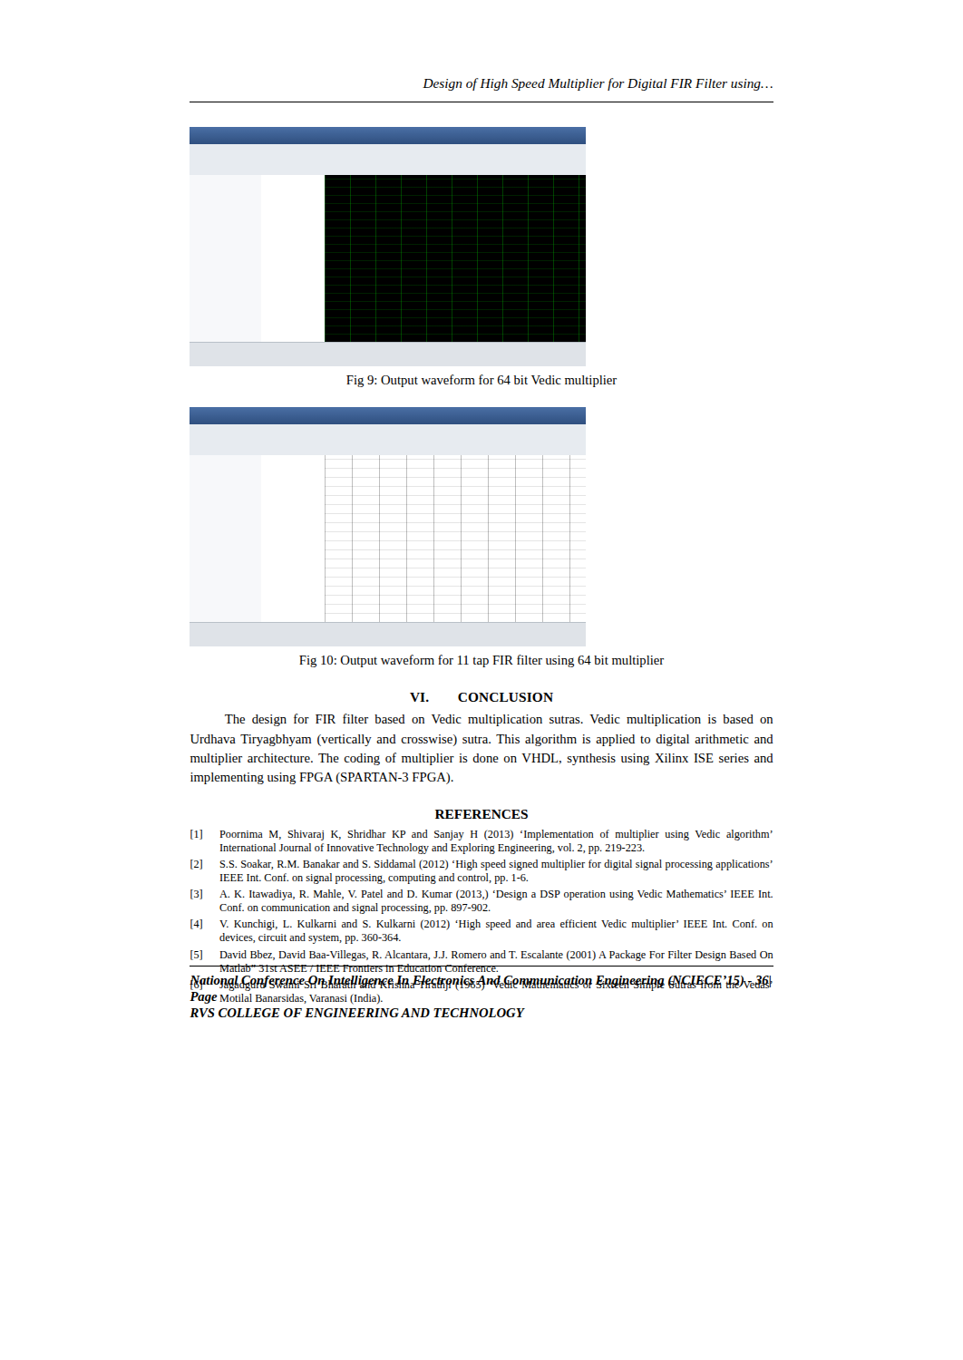Design of High Speed Multiplier for Digital FIR Filter using…
Fig 9: Output waveform for 64 bit Vedic multiplier
Fig 10: Output waveform for 11 tap FIR filter using 64 bit multiplier
VI. CONCLUSION
The design for FIR filter based on Vedic multiplication sutras. Vedic multiplication is based on Urdhava Tiryagbhyam (vertically and crosswise) sutra. This algorithm is applied to digital arithmetic and multiplier architecture. The coding of multiplier is done on VHDL, synthesis using Xilinx ISE series and implementing using FPGA (SPARTAN-3 FPGA).
REFERENCES
[1] Poornima M, Shivaraj K, Shridhar KP and Sanjay H (2013) ‘Implementation of multiplier using Vedic algorithm’ International Journal of Innovative Technology and Exploring Engineering, vol. 2, pp. 219-223.
[2] S.S. Soakar, R.M. Banakar and S. Siddamal (2012) ‘High speed signed multiplier for digital signal processing applications’ IEEE Int. Conf. on signal processing, computing and control, pp. 1-6.
[3] A. K. Itawadiya, R. Mahle, V. Patel and D. Kumar (2013,) ‘Design a DSP operation using Vedic Mathematics’ IEEE Int. Conf. on communication and signal processing, pp. 897-902.
[4] V. Kunchigi, L. Kulkarni and S. Kulkarni (2012) ‘High speed and area efficient Vedic multiplier’ IEEE Int. Conf. on devices, circuit and system, pp. 360-364.
[5] David Bbez, David Baa-Villegas, R. Alcantara, J.J. Romero and T. Escalante (2001) A Package For Filter Design Based On Matlab” 31st ASEE / IEEE Frontiers in Education Conference.
[6] Jagadguru Swami Sri Bharath and Krishna Tirathji (1965) ‘Vedic Mathematics or Sixteen Simple Sutras from the Vedas’ Motilal Banarsidas, Varanasi (India).
National Conference On Intelligence In Electronics And Communication Engineering (NCIECE’15) - 36| Page
RVS COLLEGE OF ENGINEERING AND TECHNOLOGY